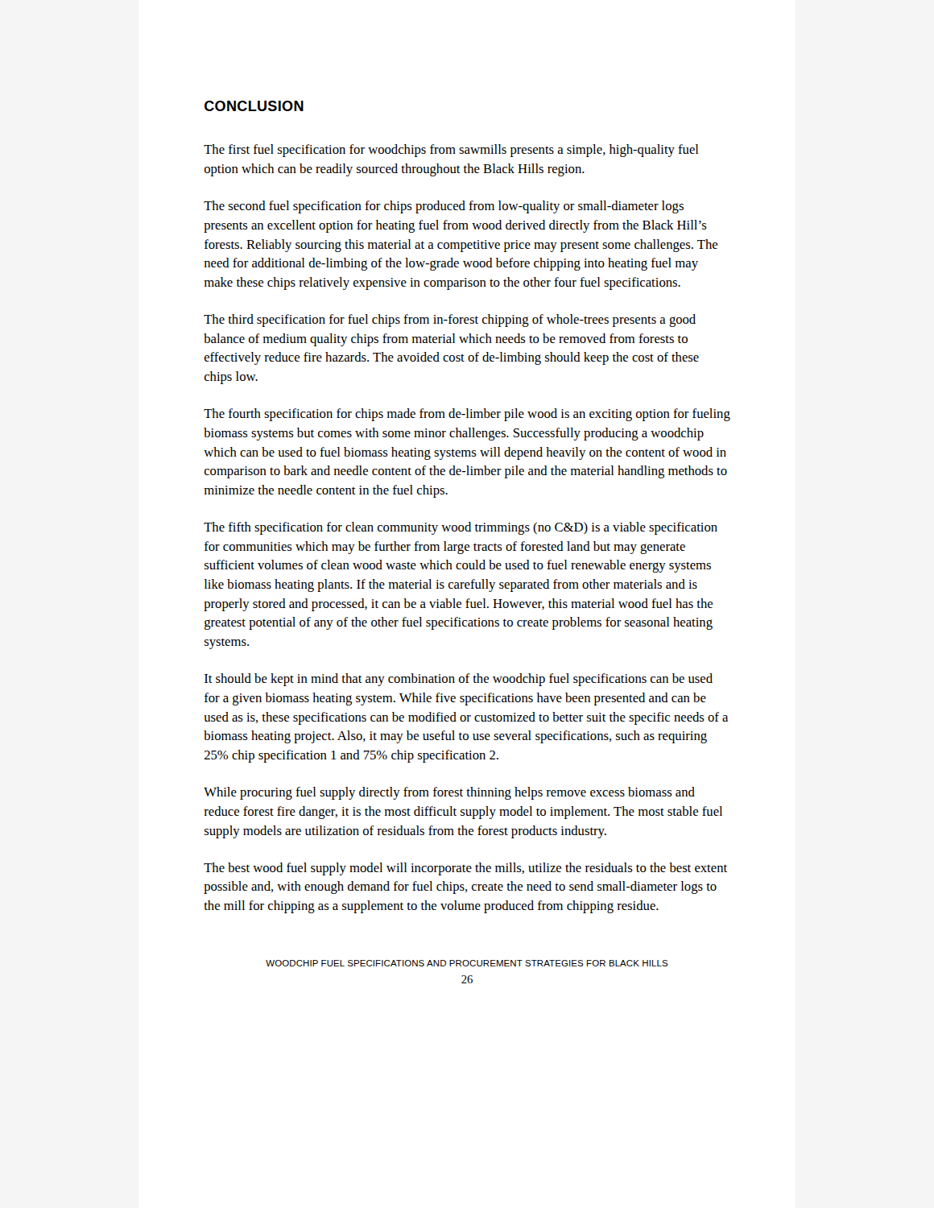CONCLUSION
The first fuel specification for woodchips from sawmills presents a simple, high-quality fuel option which can be readily sourced throughout the Black Hills region.
The second fuel specification for chips produced from low-quality or small-diameter logs presents an excellent option for heating fuel from wood derived directly from the Black Hill’s forests. Reliably sourcing this material at a competitive price may present some challenges. The need for additional de-limbing of the low-grade wood before chipping into heating fuel may make these chips relatively expensive in comparison to the other four fuel specifications.
The third specification for fuel chips from in-forest chipping of whole-trees presents a good balance of medium quality chips from material which needs to be removed from forests to effectively reduce fire hazards. The avoided cost of de-limbing should keep the cost of these chips low.
The fourth specification for chips made from de-limber pile wood is an exciting option for fueling biomass systems but comes with some minor challenges. Successfully producing a woodchip which can be used to fuel biomass heating systems will depend heavily on the content of wood in comparison to bark and needle content of the de-limber pile and the material handling methods to minimize the needle content in the fuel chips.
The fifth specification for clean community wood trimmings (no C&D) is a viable specification for communities which may be further from large tracts of forested land but may generate sufficient volumes of clean wood waste which could be used to fuel renewable energy systems like biomass heating plants. If the material is carefully separated from other materials and is properly stored and processed, it can be a viable fuel. However, this material wood fuel has the greatest potential of any of the other fuel specifications to create problems for seasonal heating systems.
It should be kept in mind that any combination of the woodchip fuel specifications can be used for a given biomass heating system. While five specifications have been presented and can be used as is, these specifications can be modified or customized to better suit the specific needs of a biomass heating project. Also, it may be useful to use several specifications, such as requiring 25% chip specification 1 and 75% chip specification 2.
While procuring fuel supply directly from forest thinning helps remove excess biomass and reduce forest fire danger, it is the most difficult supply model to implement. The most stable fuel supply models are utilization of residuals from the forest products industry.
The best wood fuel supply model will incorporate the mills, utilize the residuals to the best extent possible and, with enough demand for fuel chips, create the need to send small-diameter logs to the mill for chipping as a supplement to the volume produced from chipping residue.
WOODCHIP FUEL SPECIFICATIONS AND PROCUREMENT STRATEGIES FOR BLACK HILLS 26